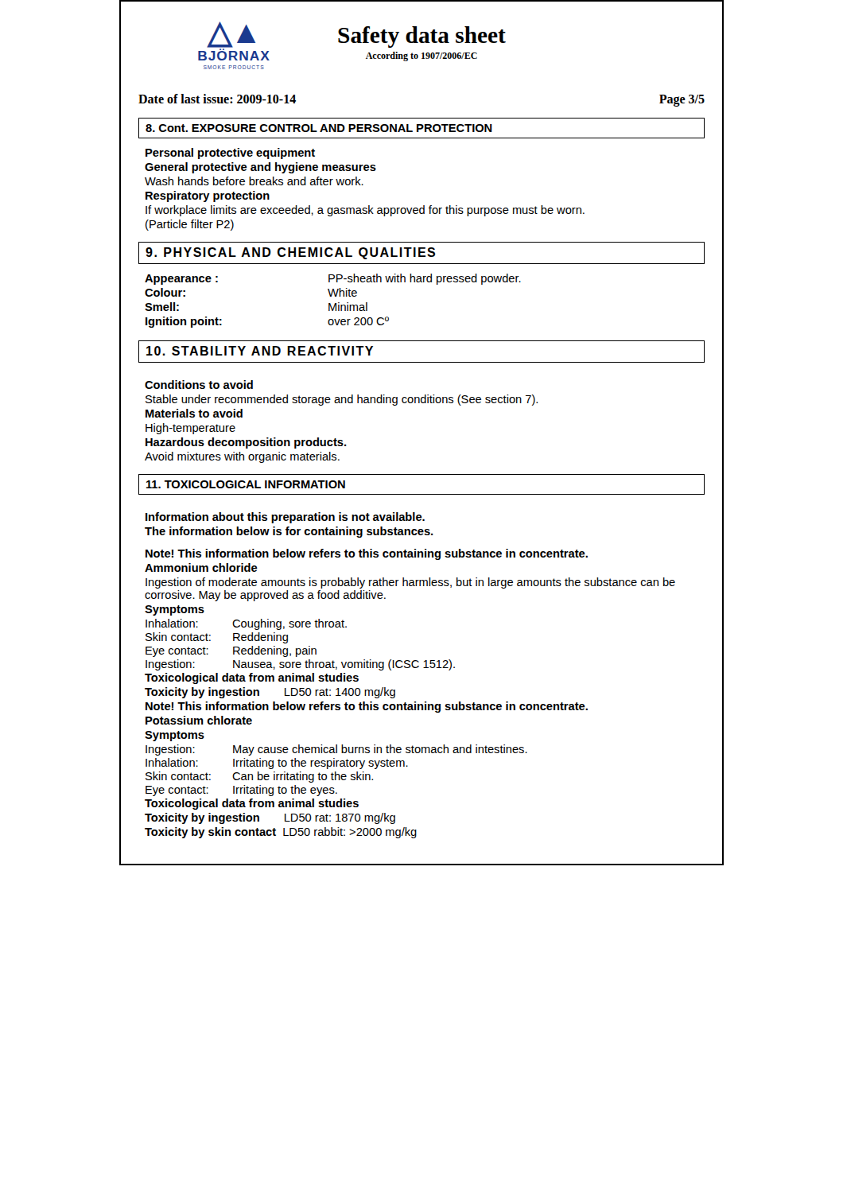△▲
BJÖRNAX
SMOKE PRODUCTS
Safety data sheet
According to 1907/2006/EC
Date of last issue: 2009-10-14
Page 3/5
8. Cont. EXPOSURE CONTROL AND PERSONAL PROTECTION
Personal protective equipment
General protective and hygiene measures
Wash hands before breaks and after work.
Respiratory protection
If workplace limits are exceeded, a gasmask approved for this purpose must be worn.
(Particle filter P2)
9. PHYSICAL AND CHEMICAL QUALITIES
| Appearance : | PP-sheath with hard pressed powder. |
| Colour: | White |
| Smell: | Minimal |
| Ignition point: | over 200 Cº |
10. STABILITY AND REACTIVITY
Conditions to avoid
Stable under recommended storage and handing conditions (See section 7).
Materials to avoid
High-temperature
Hazardous decomposition products.
Avoid mixtures with organic materials.
11. TOXICOLOGICAL INFORMATION
Information about this preparation is not available.
The information below is for containing substances.
Note! This information below refers to this containing substance in concentrate.
Ammonium chloride
Ingestion of moderate amounts is probably rather harmless, but in large amounts the substance can be corrosive. May be approved as a food additive.
Symptoms
| Inhalation: | Coughing, sore throat. |
| Skin contact: | Reddening |
| Eye contact: | Reddening, pain |
| Ingestion: | Nausea, sore throat, vomiting (ICSC 1512). |
Toxicological data from animal studies
Toxicity by ingestion LD50 rat: 1400 mg/kg
Note! This information below refers to this containing substance in concentrate.
Potassium chlorate
Symptoms
| Ingestion: | May cause chemical burns in the stomach and intestines. |
| Inhalation: | Irritating to the respiratory system. |
| Skin contact: | Can be irritating to the skin. |
| Eye contact: | Irritating to the eyes. |
Toxicological data from animal studies
Toxicity by ingestion LD50 rat: 1870 mg/kg
Toxicity by skin contact LD50 rabbit: >2000 mg/kg